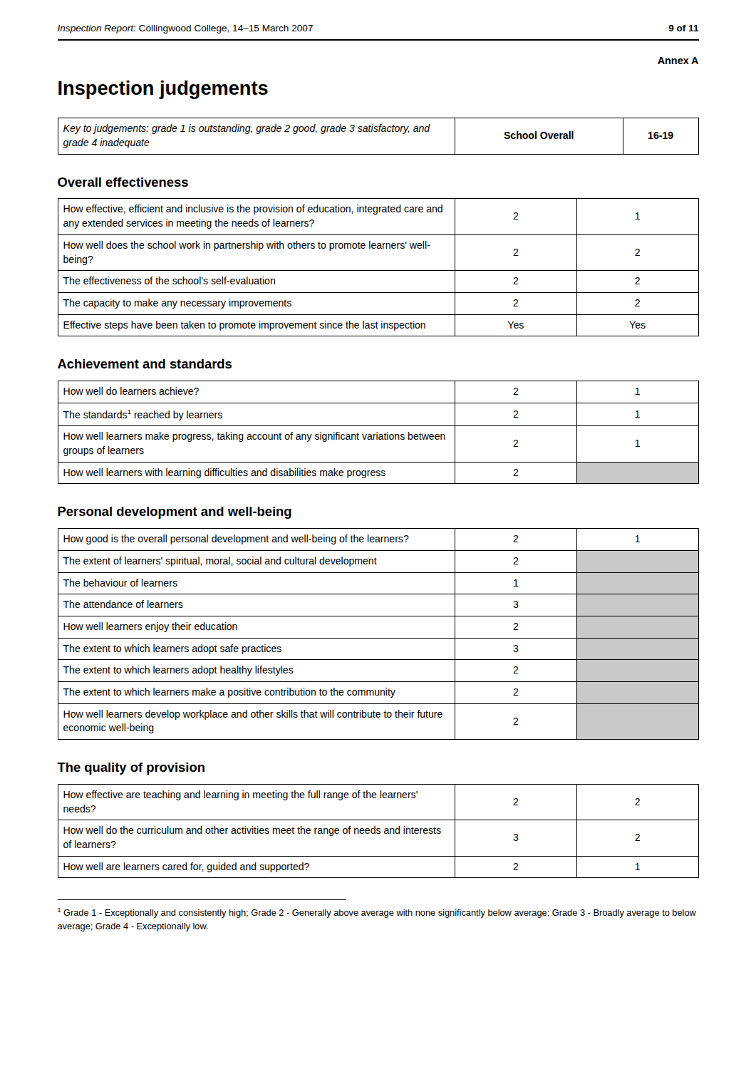Inspection Report: Collingwood College, 14–15 March 2007
9 of 11
Annex A
Inspection judgements
| Key to judgements: grade 1 is outstanding, grade 2 good, grade 3 satisfactory, and grade 4 inadequate | School Overall | 16-19 |
| --- | --- | --- |
Overall effectiveness
| How effective, efficient and inclusive is the provision of education, integrated care and any extended services in meeting the needs of learners? | 2 | 1 |
| How well does the school work in partnership with others to promote learners' well-being? | 2 | 2 |
| The effectiveness of the school's self-evaluation | 2 | 2 |
| The capacity to make any necessary improvements | 2 | 2 |
| Effective steps have been taken to promote improvement since the last inspection | Yes | Yes |
Achievement and standards
| How well do learners achieve? | 2 | 1 |
| The standards 1 reached by learners | 2 | 1 |
| How well learners make progress, taking account of any significant variations between groups of learners | 2 | 1 |
| How well learners with learning difficulties and disabilities make progress | 2 | |
Personal development and well-being
| How good is the overall personal development and well-being of the learners? | 2 | 1 |
| The extent of learners' spiritual, moral, social and cultural development | 2 | |
| The behaviour of learners | 1 | |
| The attendance of learners | 3 | |
| How well learners enjoy their education | 2 | |
| The extent to which learners adopt safe practices | 3 | |
| The extent to which learners adopt healthy lifestyles | 2 | |
| The extent to which learners make a positive contribution to the community | 2 | |
| How well learners develop workplace and other skills that will contribute to their future economic well-being | 2 | |
The quality of provision
| How effective are teaching and learning in meeting the full range of the learners' needs? | 2 | 2 |
| How well do the curriculum and other activities meet the range of needs and interests of learners? | 3 | 2 |
| How well are learners cared for, guided and supported? | 2 | 1 |
1 Grade 1 - Exceptionally and consistently high; Grade 2 - Generally above average with none significantly below average; Grade 3 - Broadly average to below average; Grade 4 - Exceptionally low.